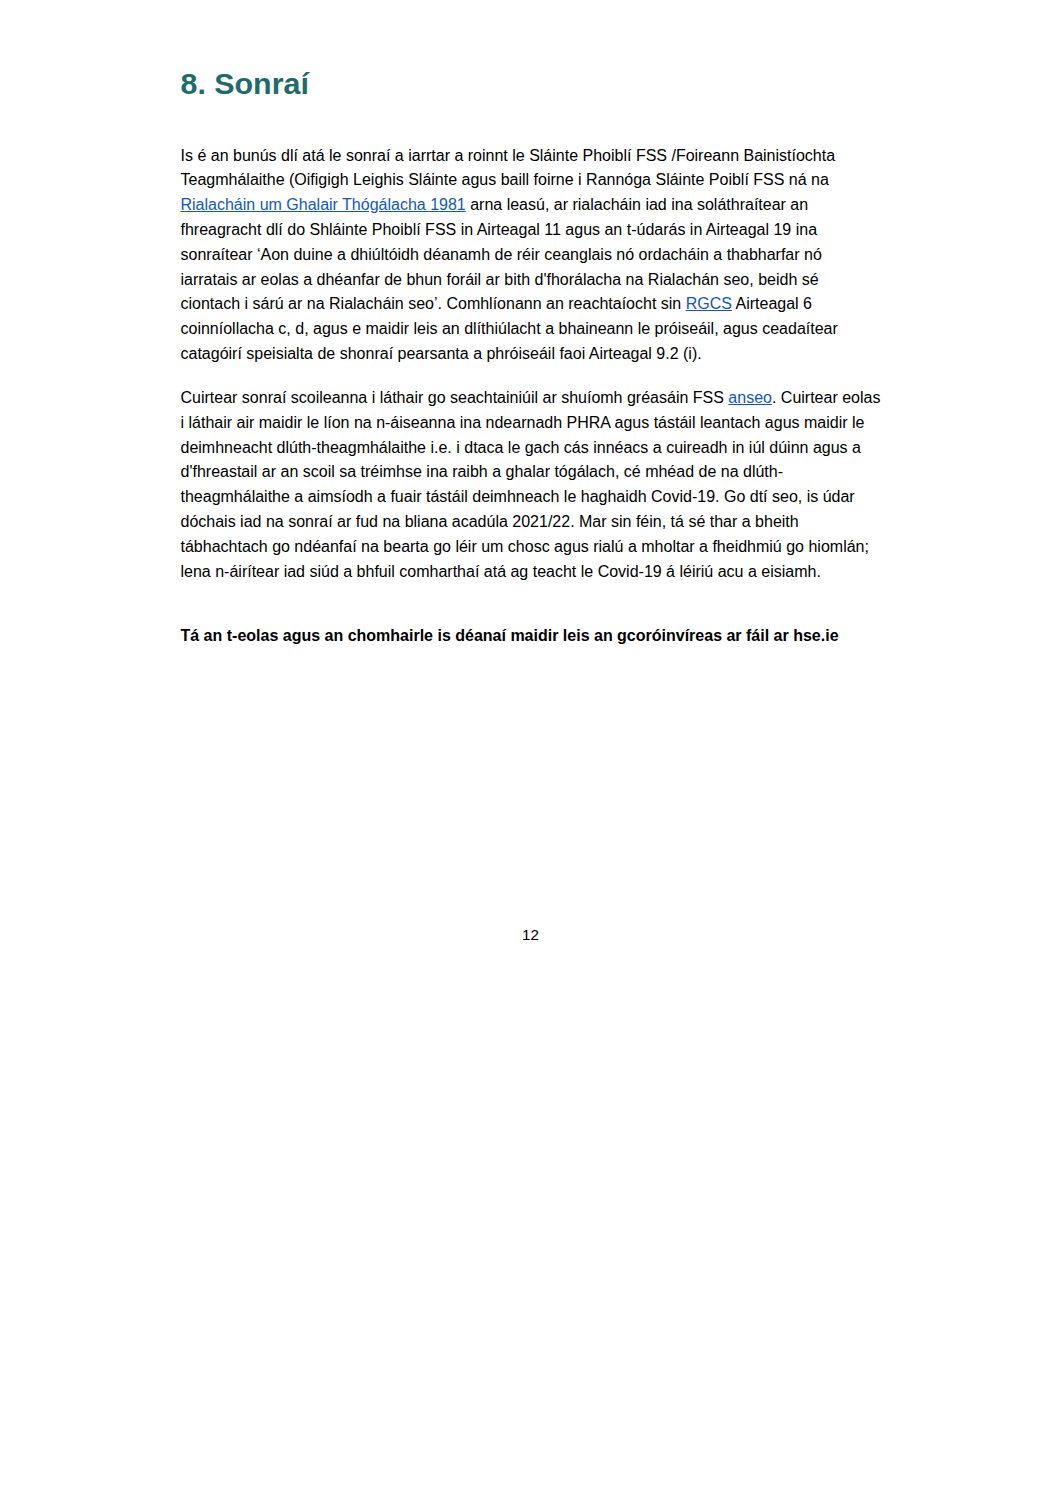8. Sonraí
Is é an bunús dlí atá le sonraí a iarrtar a roinnt le Sláinte Phoiblí FSS /Foireann Bainistíochta Teagmhálaithe (Oifigigh Leighis Sláinte agus baill foirne i Rannóga Sláinte Poiblí FSS ná na Rialacháin um Ghalair Thógálacha 1981 arna leasú, ar rialacháin iad ina soláthraítear an fhreagracht dlí do Shláinte Phoiblí FSS in Airteagal 11 agus an t-údarás in Airteagal 19 ina sonraítear ‘Aon duine a dhiúltóidh déanamh de réir ceanglais nó ordacháin a thabharfar nó iarratais ar eolas a dhéanfar de bhun foráil ar bith d'fhorálacha na Rialachán seo, beidh sé ciontach i sárú ar na Rialacháin seo’. Comhlíonann an reachtaíocht sin RGCS Airteagal 6 coinníollacha c, d, agus e maidir leis an dlíthiúlacht a bhaineann le próiseáil, agus ceadaítear catagóirí speisialta de shonraí pearsanta a phróiseáil faoi Airteagal 9.2 (i).
Cuirtear sonraí scoileanna i láthair go seachtainiúil ar shuíomh gréasáin FSS anseo. Cuirtear eolas i láthair air maidir le líon na n-áiseanna ina ndearnadh PHRA agus tástáil leantach agus maidir le deimhneacht dlúth-theagmhálaithe i.e. i dtaca le gach cás innéacs a cuireadh in iúl dúinn agus a d'fhreastail ar an scoil sa tréimhse ina raibh a ghalar tógálach, cé mhéad de na dlúth-theagmhálaithe a aimsíodh a fuair tástáil deimhneach le haghaidh Covid-19. Go dtí seo, is údar dóchais iad na sonraí ar fud na bliana acadúla 2021/22. Mar sin féin, tá sé thar a bheith tábhachtach go ndéanfaí na bearta go léir um chosc agus rialú a mholtar a fheidhmiú go hiomlán; lena n-áirítear iad siúd a bhfuil comharthaí atá ag teacht le Covid-19 á léiriú acu a eisiamh.
Tá an t-eolas agus an chomhairle is déanaí maidir leis an gcoróinvíreas ar fáil ar hse.ie
12